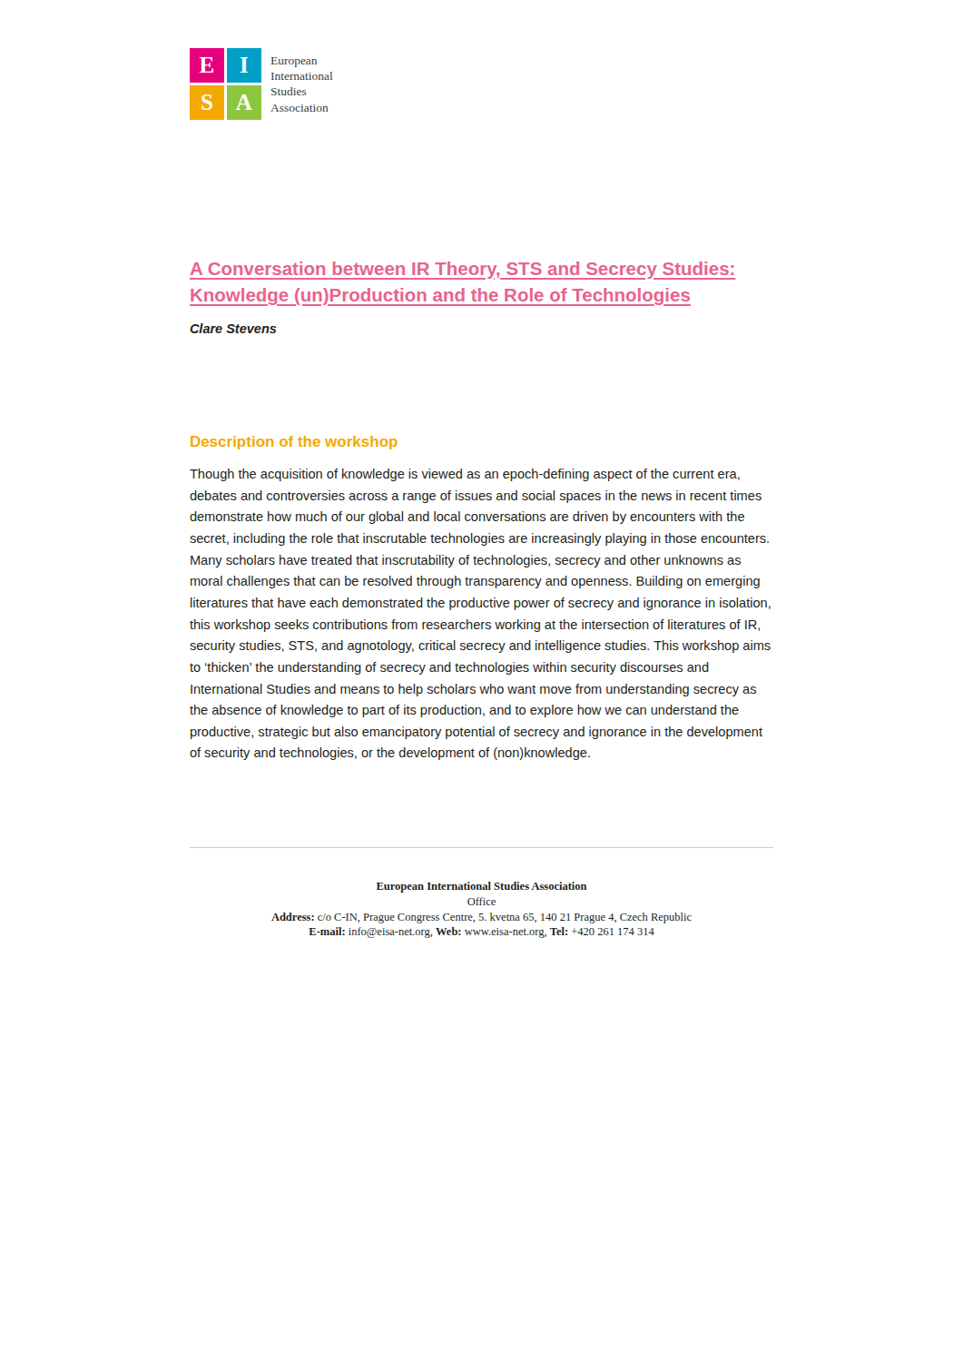E I S A
European
International
Studies
Association
A Conversation between IR Theory, STS and Secrecy Studies: Knowledge (un)Production and the Role of Technologies
Clare Stevens
Description of the workshop
Though the acquisition of knowledge is viewed as an epoch-defining aspect of the current era, debates and controversies across a range of issues and social spaces in the news in recent times demonstrate how much of our global and local conversations are driven by encounters with the secret, including the role that inscrutable technologies are increasingly playing in those encounters. Many scholars have treated that inscrutability of technologies, secrecy and other unknowns as moral challenges that can be resolved through transparency and openness. Building on emerging literatures that have each demonstrated the productive power of secrecy and ignorance in isolation, this workshop seeks contributions from researchers working at the intersection of literatures of IR, security studies, STS, and agnotology, critical secrecy and intelligence studies. This workshop aims to ‘thicken’ the understanding of secrecy and technologies within security discourses and International Studies and means to help scholars who want move from understanding secrecy as the absence of knowledge to part of its production, and to explore how we can understand the productive, strategic but also emancipatory potential of secrecy and ignorance in the development of security and technologies, or the development of (non)knowledge.
European International Studies Association
Office
Address: c/o C-IN, Prague Congress Centre, 5. kvetna 65, 140 21 Prague 4, Czech Republic
E-mail: info@eisa-net.org, Web: www.eisa-net.org, Tel: +420 261 174 314